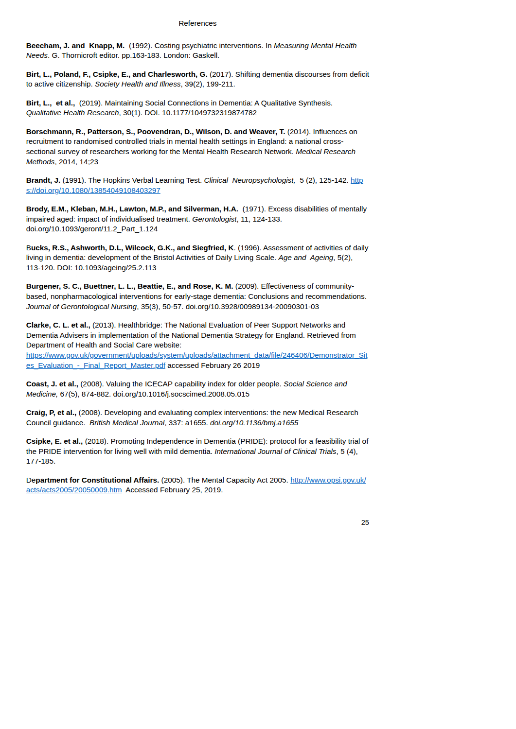References
Beecham, J. and Knapp, M. (1992). Costing psychiatric interventions. In Measuring Mental Health Needs. G. Thornicroft editor. pp.163-183. London: Gaskell.
Birt, L., Poland, F., Csipke, E., and Charlesworth, G. (2017). Shifting dementia discourses from deficit to active citizenship. Society Health and Illness, 39(2), 199-211.
Birt, L., et al., (2019). Maintaining Social Connections in Dementia: A Qualitative Synthesis. Qualitative Health Research, 30(1). DOI. 10.1177/1049732319874782
Borschmann, R., Patterson, S., Poovendran, D., Wilson, D. and Weaver, T. (2014). Influences on recruitment to randomised controlled trials in mental health settings in England: a national cross-sectional survey of researchers working for the Mental Health Research Network. Medical Research Methods, 2014, 14;23
Brandt, J. (1991). The Hopkins Verbal Learning Test. Clinical Neuropsychologist, 5 (2), 125-142. https://doi.org/10.1080/13854049108403297
Brody, E.M., Kleban, M.H., Lawton, M.P., and Silverman, H.A. (1971). Excess disabilities of mentally impaired aged: impact of individualised treatment. Gerontologist, 11, 124-133. doi.org/10.1093/geront/11.2_Part_1.124
Bucks, R.S., Ashworth, D.L, Wilcock, G.K., and Siegfried, K. (1996). Assessment of activities of daily living in dementia: development of the Bristol Activities of Daily Living Scale. Age and Ageing, 5(2), 113-120. DOI: 10.1093/ageing/25.2.113
Burgener, S. C., Buettner, L. L., Beattie, E., and Rose, K. M. (2009). Effectiveness of community-based, nonpharmacological interventions for early-stage dementia: Conclusions and recommendations. Journal of Gerontological Nursing, 35(3), 50-57. doi.org/10.3928/00989134-20090301-03
Clarke, C. L. et al., (2013). Healthbridge: The National Evaluation of Peer Support Networks and Dementia Advisers in implementation of the National Dementia Strategy for England. Retrieved from Department of Health and Social Care website:
https://www.gov.uk/government/uploads/system/uploads/attachment_data/file/246406/Demonstrator_Sites_Evaluation_-_Final_Report_Master.pdf accessed February 26 2019
Coast, J. et al., (2008). Valuing the ICECAP capability index for older people. Social Science and Medicine, 67(5), 874-882. doi.org/10.1016/j.socscimed.2008.05.015
Craig, P, et al., (2008). Developing and evaluating complex interventions: the new Medical Research Council guidance. British Medical Journal, 337: a1655. doi.org/10.1136/bmj.a1655
Csipke, E. et al., (2018). Promoting Independence in Dementia (PRIDE): protocol for a feasibility trial of the PRIDE intervention for living well with mild dementia. International Journal of Clinical Trials, 5 (4), 177-185.
Department for Constitutional Affairs. (2005). The Mental Capacity Act 2005. http://www.opsi.gov.uk/acts/acts2005/20050009.htm Accessed February 25, 2019.
25